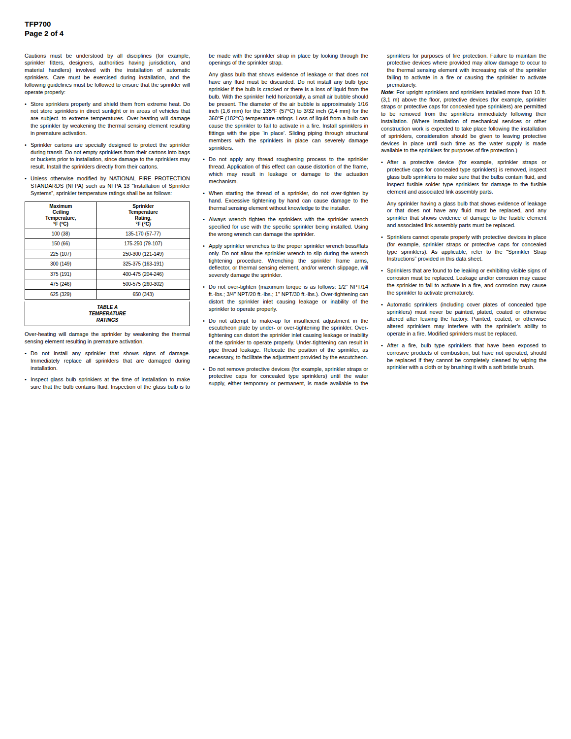TFP700
Page 2 of 4
Cautions must be understood by all disciplines (for example, sprinkler fitters, designers, authorities having jurisdiction, and material handlers) involved with the installation of automatic sprinklers. Care must be exercised during installation, and the following guidelines must be followed to ensure that the sprinkler will operate properly:
Store sprinklers properly and shield them from extreme heat. Do not store sprinklers in direct sunlight or in areas of vehicles that are subject. to extreme temperatures. Over-heating will damage the sprinkler by weakening the thermal sensing element resulting in premature activation.
Sprinkler cartons are specially designed to protect the sprinkler during transit. Do not empty sprinklers from their cartons into bags or buckets prior to installation, since damage to the sprinklers may result. Install the sprinklers directly from their cartons.
Unless otherwise modified by NATIONAL FIRE PROTECTION STANDARDS (NFPA) such as NFPA 13 “Installation of Sprinkler Systems”, sprinkler temperature ratings shall be as follows:
| Maximum Ceiling Temperature, °F (°C) | Sprinkler Temperature Rating, °F (°C) |
| --- | --- |
| 100 (38) | 135-170 (57-77) |
| 150 (66) | 175-250 (79-107) |
| 225 (107) | 250-300 (121-149) |
| 300 (149) | 325-375 (163-191) |
| 375 (191) | 400-475 (204-246) |
| 475 (246) | 500-575 (260-302) |
| 625 (329) | 650 (343) |
TABLE A
TEMPERATURE
RATINGS
Over-heating will damage the sprinkler by weakening the thermal sensing element resulting in premature activation.
Do not install any sprinkler that shows signs of damage. Immediately replace all sprinklers that are damaged during installation.
Inspect glass bulb sprinklers at the time of installation to make sure that the bulb contains fluid. Inspection of the glass bulb is to be made with the sprinkler strap in place by looking through the openings of the sprinkler strap.
Any glass bulb that shows evidence of leakage or that does not have any fluid must be discarded. Do not install any bulb type sprinkler if the bulb is cracked or there is a loss of liquid from the bulb. With the sprinkler held horizontally, a small air bubble should be present. The diameter of the air bubble is approximately 1/16 inch (1,6 mm) for the 135°F (57°C) to 3/32 inch (2,4 mm) for the 360°F (182°C) temperature ratings. Loss of liquid from a bulb can cause the sprinkler to fail to activate in a fire. Install sprinklers in fittings with the pipe ‘in place’. Sliding piping through structural members with the sprinklers in place can severely damage sprinklers.
Do not apply any thread roughening process to the sprinkler thread. Application of this effect can cause distortion of the frame, which may result in leakage or damage to the actuation mechanism.
When starting the thread of a sprinkler, do not over-tighten by hand. Excessive tightening by hand can cause damage to the thermal sensing element without knowledge to the installer.
Always wrench tighten the sprinklers with the sprinkler wrench specified for use with the specific sprinkler being installed. Using the wrong wrench can damage the sprinkler.
Apply sprinkler wrenches to the proper sprinkler wrench boss/flats only. Do not allow the sprinkler wrench to slip during the wrench tightening procedure. Wrenching the sprinkler frame arms, deflector, or thermal sensing element, and/or wrench slippage, will severely damage the sprinkler.
Do not over-tighten (maximum torque is as follows: 1/2” NPT/14 ft.-lbs.; 3/4” NPT/20 ft.-lbs.; 1” NPT/30 ft.-lbs.). Over-tightening can distort the sprinkler inlet causing leakage or inability of the sprinkler to operate properly.
Do not attempt to make-up for insufficient adjustment in the escutcheon plate by under- or over-tightening the sprinkler. Over-tightening can distort the sprinkler inlet causing leakage or inability of the sprinkler to operate properly. Under-tightening can result in pipe thread leakage. Relocate the position of the sprinkler, as necessary, to facilitate the adjustment provided by the escutcheon.
Do not remove protective devices (for example, sprinkler straps or protective caps for concealed type sprinklers) until the water supply, either temporary or permanent, is made available to the sprinklers for purposes of fire protection. Failure to maintain the protective devices where provided may allow damage to occur to the thermal sensing element with increasing risk of the sprinkler failing to activate in a fire or causing the sprinkler to activate prematurely.
Note: For upright sprinklers and sprinklers installed more than 10 ft. (3,1 m) above the floor, protective devices (for example, sprinkler straps or protective caps for concealed type sprinklers) are permitted to be removed from the sprinklers immediately following their installation. (Where installation of mechanical services or other construction work is expected to take place following the installation of sprinklers, consideration should be given to leaving protective devices in place until such time as the water supply is made available to the sprinklers for purposes of fire protection.)
After a protective device (for example, sprinkler straps or protective caps for concealed type sprinklers) is removed, inspect glass bulb sprinklers to make sure that the bulbs contain fluid, and inspect fusible solder type sprinklers for damage to the fusible element and associated link assembly parts.
Any sprinkler having a glass bulb that shows evidence of leakage or that does not have any fluid must be replaced, and any sprinkler that shows evidence of damage to the fusible element and associated link assembly parts must be replaced.
Sprinklers cannot operate properly with protective devices in place (for example, sprinkler straps or protective caps for concealed type sprinklers). As applicable, refer to the “Sprinkler Strap Instructions” provided in this data sheet.
Sprinklers that are found to be leaking or exhibiting visible signs of corrosion must be replaced. Leakage and/or corrosion may cause the sprinkler to fail to activate in a fire, and corrosion may cause the sprinkler to activate prematurely.
Automatic sprinklers (including cover plates of concealed type sprinklers) must never be painted, plated, coated or otherwise altered after leaving the factory. Painted, coated, or otherwise altered sprinklers may interfere with the sprinkler’s ability to operate in a fire. Modified sprinklers must be replaced.
After a fire, bulb type sprinklers that have been exposed to corrosive products of combustion, but have not operated, should be replaced if they cannot be completely cleaned by wiping the sprinkler with a cloth or by brushing it with a soft bristle brush.